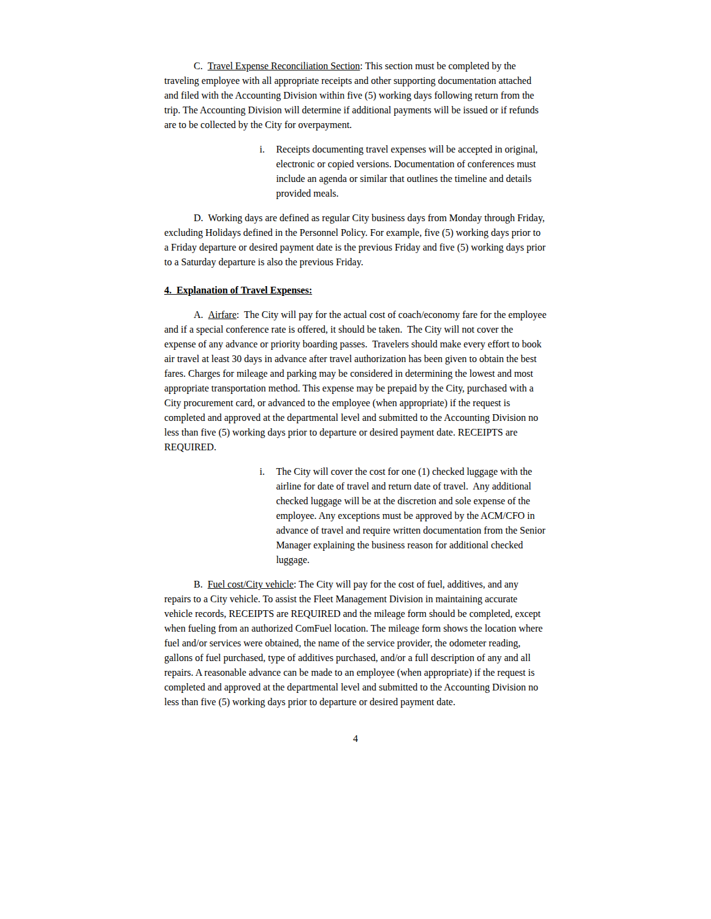C. Travel Expense Reconciliation Section: This section must be completed by the traveling employee with all appropriate receipts and other supporting documentation attached and filed with the Accounting Division within five (5) working days following return from the trip. The Accounting Division will determine if additional payments will be issued or if refunds are to be collected by the City for overpayment.
Receipts documenting travel expenses will be accepted in original, electronic or copied versions. Documentation of conferences must include an agenda or similar that outlines the timeline and details provided meals.
D. Working days are defined as regular City business days from Monday through Friday, excluding Holidays defined in the Personnel Policy. For example, five (5) working days prior to a Friday departure or desired payment date is the previous Friday and five (5) working days prior to a Saturday departure is also the previous Friday.
4. Explanation of Travel Expenses:
A. Airfare: The City will pay for the actual cost of coach/economy fare for the employee and if a special conference rate is offered, it should be taken. The City will not cover the expense of any advance or priority boarding passes. Travelers should make every effort to book air travel at least 30 days in advance after travel authorization has been given to obtain the best fares. Charges for mileage and parking may be considered in determining the lowest and most appropriate transportation method. This expense may be prepaid by the City, purchased with a City procurement card, or advanced to the employee (when appropriate) if the request is completed and approved at the departmental level and submitted to the Accounting Division no less than five (5) working days prior to departure or desired payment date. RECEIPTS are REQUIRED.
The City will cover the cost for one (1) checked luggage with the airline for date of travel and return date of travel. Any additional checked luggage will be at the discretion and sole expense of the employee. Any exceptions must be approved by the ACM/CFO in advance of travel and require written documentation from the Senior Manager explaining the business reason for additional checked luggage.
B. Fuel cost/City vehicle: The City will pay for the cost of fuel, additives, and any repairs to a City vehicle. To assist the Fleet Management Division in maintaining accurate vehicle records, RECEIPTS are REQUIRED and the mileage form should be completed, except when fueling from an authorized ComFuel location. The mileage form shows the location where fuel and/or services were obtained, the name of the service provider, the odometer reading, gallons of fuel purchased, type of additives purchased, and/or a full description of any and all repairs. A reasonable advance can be made to an employee (when appropriate) if the request is completed and approved at the departmental level and submitted to the Accounting Division no less than five (5) working days prior to departure or desired payment date.
4